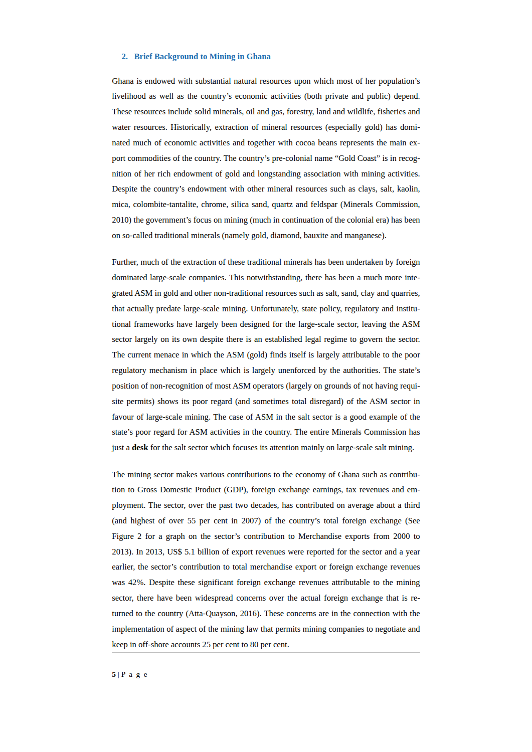2. Brief Background to Mining in Ghana
Ghana is endowed with substantial natural resources upon which most of her population’s livelihood as well as the country’s economic activities (both private and public) depend. These resources include solid minerals, oil and gas, forestry, land and wildlife, fisheries and water resources. Historically, extraction of mineral resources (especially gold) has dominated much of economic activities and together with cocoa beans represents the main export commodities of the country. The country’s pre-colonial name “Gold Coast” is in recognition of her rich endowment of gold and longstanding association with mining activities. Despite the country’s endowment with other mineral resources such as clays, salt, kaolin, mica, colombite-tantalite, chrome, silica sand, quartz and feldspar (Minerals Commission, 2010) the government’s focus on mining (much in continuation of the colonial era) has been on so-called traditional minerals (namely gold, diamond, bauxite and manganese).
Further, much of the extraction of these traditional minerals has been undertaken by foreign dominated large-scale companies. This notwithstanding, there has been a much more integrated ASM in gold and other non-traditional resources such as salt, sand, clay and quarries, that actually predate large-scale mining. Unfortunately, state policy, regulatory and institutional frameworks have largely been designed for the large-scale sector, leaving the ASM sector largely on its own despite there is an established legal regime to govern the sector. The current menace in which the ASM (gold) finds itself is largely attributable to the poor regulatory mechanism in place which is largely unenforced by the authorities. The state’s position of non-recognition of most ASM operators (largely on grounds of not having requisite permits) shows its poor regard (and sometimes total disregard) of the ASM sector in favour of large-scale mining. The case of ASM in the salt sector is a good example of the state’s poor regard for ASM activities in the country. The entire Minerals Commission has just a desk for the salt sector which focuses its attention mainly on large-scale salt mining.
The mining sector makes various contributions to the economy of Ghana such as contribution to Gross Domestic Product (GDP), foreign exchange earnings, tax revenues and employment. The sector, over the past two decades, has contributed on average about a third (and highest of over 55 per cent in 2007) of the country’s total foreign exchange (See Figure 2 for a graph on the sector’s contribution to Merchandise exports from 2000 to 2013). In 2013, US$ 5.1 billion of export revenues were reported for the sector and a year earlier, the sector’s contribution to total merchandise export or foreign exchange revenues was 42%. Despite these significant foreign exchange revenues attributable to the mining sector, there have been widespread concerns over the actual foreign exchange that is returned to the country (Atta-Quayson, 2016). These concerns are in the connection with the implementation of aspect of the mining law that permits mining companies to negotiate and keep in off-shore accounts 25 per cent to 80 per cent.
5 | P a g e